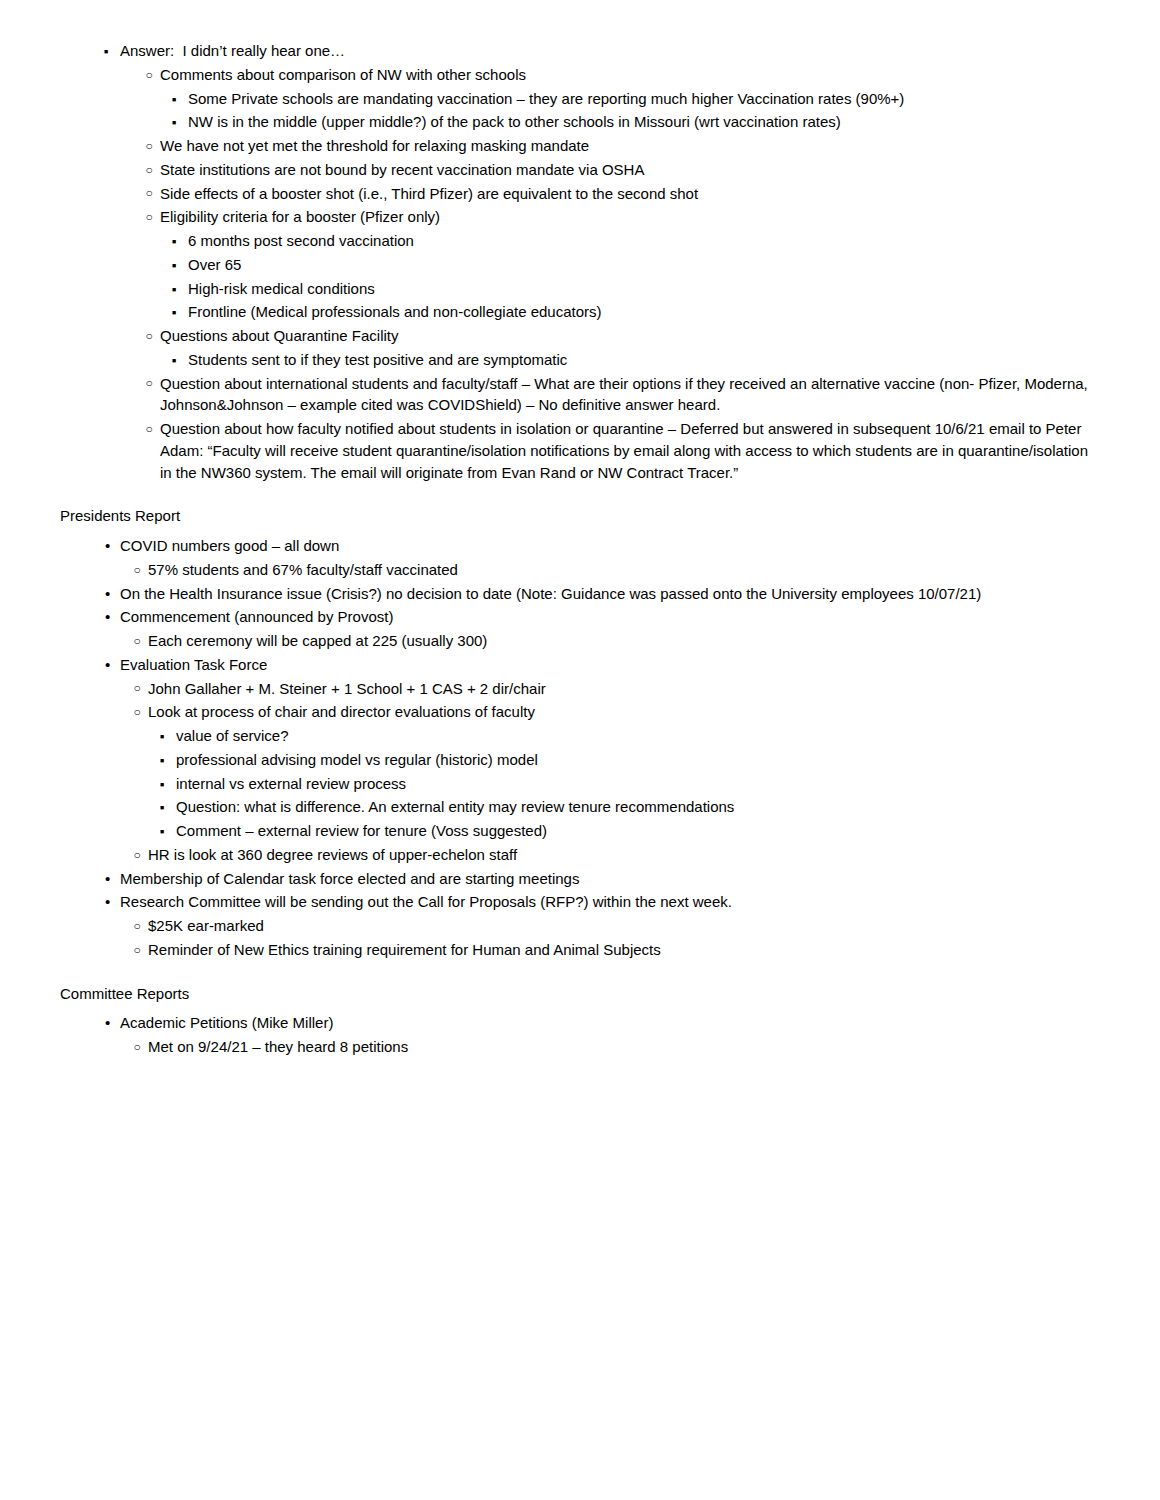Answer: I didn’t really hear one…
Comments about comparison of NW with other schools
Some Private schools are mandating vaccination – they are reporting much higher Vaccination rates (90%+)
NW is in the middle (upper middle?) of the pack to other schools in Missouri (wrt vaccination rates)
We have not yet met the threshold for relaxing masking mandate
State institutions are not bound by recent vaccination mandate via OSHA
Side effects of a booster shot (i.e., Third Pfizer) are equivalent to the second shot
Eligibility criteria for a booster (Pfizer only)
6 months post second vaccination
Over 65
High-risk medical conditions
Frontline (Medical professionals and non-collegiate educators)
Questions about Quarantine Facility
Students sent to if they test positive and are symptomatic
Question about international students and faculty/staff – What are their options if they received an alternative vaccine (non- Pfizer, Moderna, Johnson&Johnson – example cited was COVIDShield) – No definitive answer heard.
Question about how faculty notified about students in isolation or quarantine – Deferred but answered in subsequent 10/6/21 email to Peter Adam: “Faculty will receive student quarantine/isolation notifications by email along with access to which students are in quarantine/isolation in the NW360 system. The email will originate from Evan Rand or NW Contract Tracer.”
Presidents Report
COVID numbers good – all down
57% students and 67% faculty/staff vaccinated
On the Health Insurance issue (Crisis?) no decision to date (Note: Guidance was passed onto the University employees 10/07/21)
Commencement (announced by Provost)
Each ceremony will be capped at 225 (usually 300)
Evaluation Task Force
John Gallaher + M. Steiner + 1 School + 1 CAS + 2 dir/chair
Look at process of chair and director evaluations of faculty
value of service?
professional advising model vs regular (historic) model
internal vs external review process
Question: what is difference. An external entity may review tenure recommendations
Comment – external review for tenure (Voss suggested)
HR is look at 360 degree reviews of upper-echelon staff
Membership of Calendar task force elected and are starting meetings
Research Committee will be sending out the Call for Proposals (RFP?) within the next week.
$25K ear-marked
Reminder of New Ethics training requirement for Human and Animal Subjects
Committee Reports
Academic Petitions (Mike Miller)
Met on 9/24/21 – they heard 8 petitions